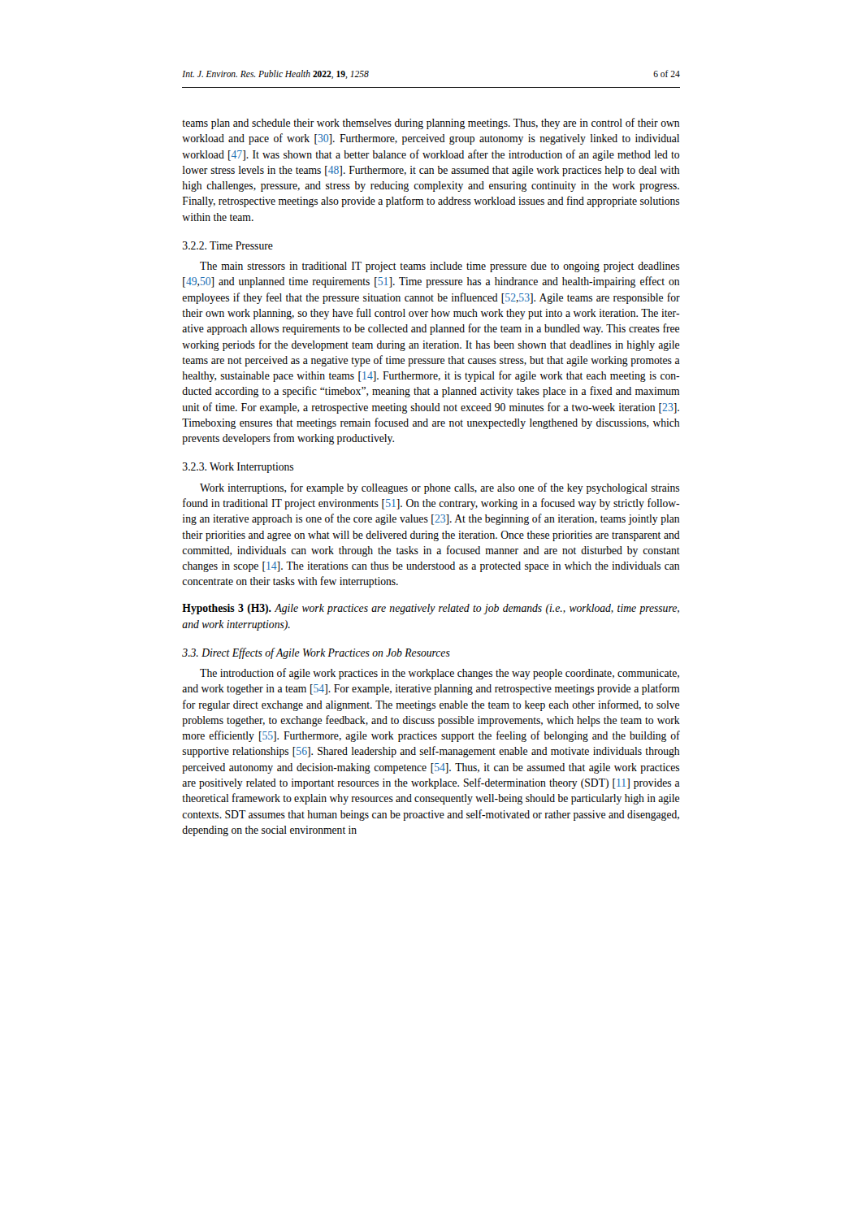Int. J. Environ. Res. Public Health 2022, 19, 1258
6 of 24
teams plan and schedule their work themselves during planning meetings. Thus, they are in control of their own workload and pace of work [30]. Furthermore, perceived group autonomy is negatively linked to individual workload [47]. It was shown that a better balance of workload after the introduction of an agile method led to lower stress levels in the teams [48]. Furthermore, it can be assumed that agile work practices help to deal with high challenges, pressure, and stress by reducing complexity and ensuring continuity in the work progress. Finally, retrospective meetings also provide a platform to address workload issues and find appropriate solutions within the team.
3.2.2. Time Pressure
The main stressors in traditional IT project teams include time pressure due to ongoing project deadlines [49,50] and unplanned time requirements [51]. Time pressure has a hindrance and health-impairing effect on employees if they feel that the pressure situation cannot be influenced [52,53]. Agile teams are responsible for their own work planning, so they have full control over how much work they put into a work iteration. The iterative approach allows requirements to be collected and planned for the team in a bundled way. This creates free working periods for the development team during an iteration. It has been shown that deadlines in highly agile teams are not perceived as a negative type of time pressure that causes stress, but that agile working promotes a healthy, sustainable pace within teams [14]. Furthermore, it is typical for agile work that each meeting is conducted according to a specific “timebox”, meaning that a planned activity takes place in a fixed and maximum unit of time. For example, a retrospective meeting should not exceed 90 minutes for a two-week iteration [23]. Timeboxing ensures that meetings remain focused and are not unexpectedly lengthened by discussions, which prevents developers from working productively.
3.2.3. Work Interruptions
Work interruptions, for example by colleagues or phone calls, are also one of the key psychological strains found in traditional IT project environments [51]. On the contrary, working in a focused way by strictly following an iterative approach is one of the core agile values [23]. At the beginning of an iteration, teams jointly plan their priorities and agree on what will be delivered during the iteration. Once these priorities are transparent and committed, individuals can work through the tasks in a focused manner and are not disturbed by constant changes in scope [14]. The iterations can thus be understood as a protected space in which the individuals can concentrate on their tasks with few interruptions.
Hypothesis 3 (H3). Agile work practices are negatively related to job demands (i.e., workload, time pressure, and work interruptions).
3.3. Direct Effects of Agile Work Practices on Job Resources
The introduction of agile work practices in the workplace changes the way people coordinate, communicate, and work together in a team [54]. For example, iterative planning and retrospective meetings provide a platform for regular direct exchange and alignment. The meetings enable the team to keep each other informed, to solve problems together, to exchange feedback, and to discuss possible improvements, which helps the team to work more efficiently [55]. Furthermore, agile work practices support the feeling of belonging and the building of supportive relationships [56]. Shared leadership and self-management enable and motivate individuals through perceived autonomy and decision-making competence [54]. Thus, it can be assumed that agile work practices are positively related to important resources in the workplace. Self-determination theory (SDT) [11] provides a theoretical framework to explain why resources and consequently well-being should be particularly high in agile contexts. SDT assumes that human beings can be proactive and self-motivated or rather passive and disengaged, depending on the social environment in